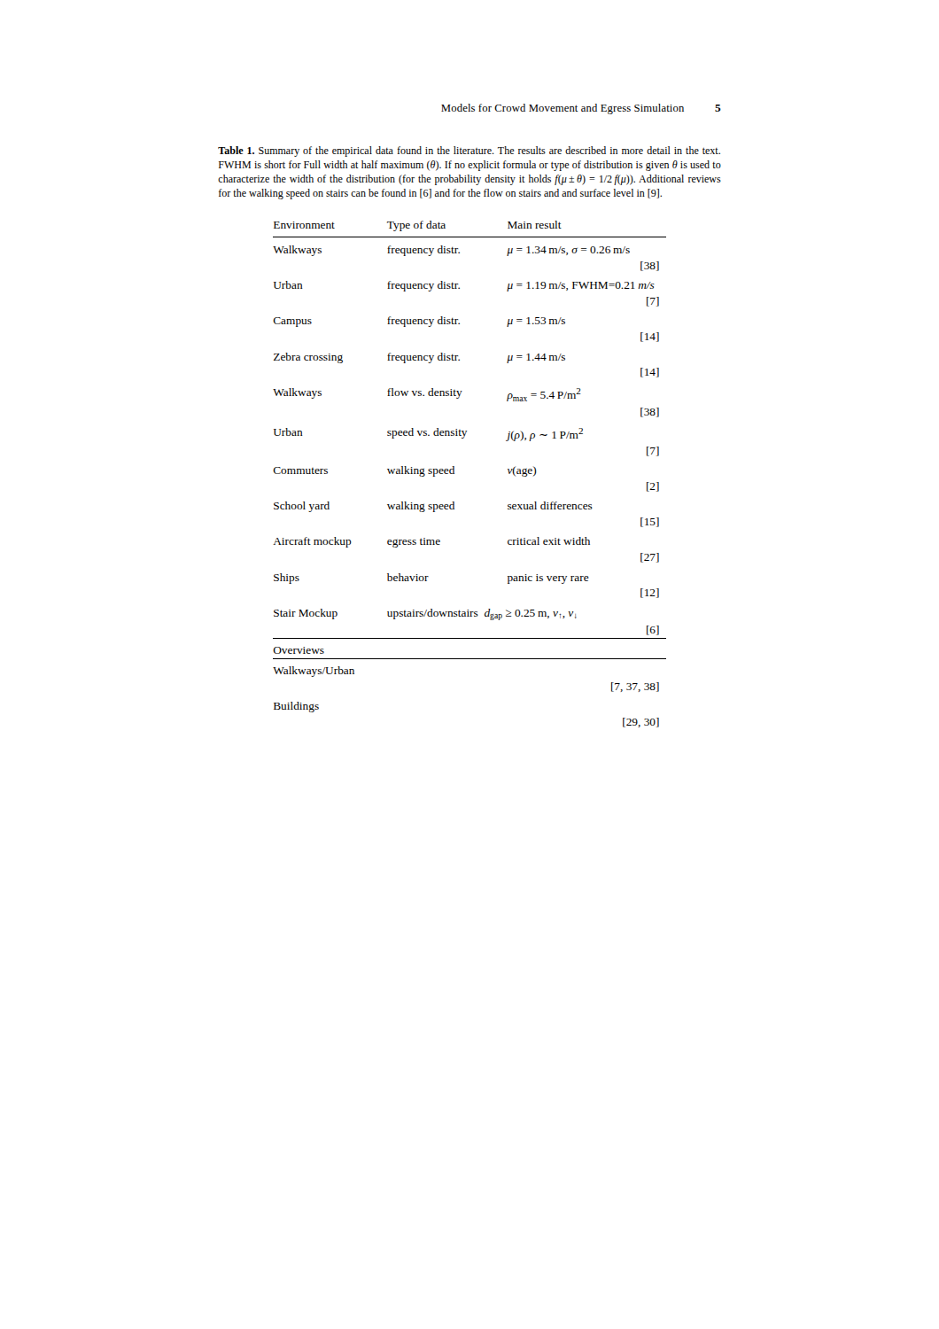Models for Crowd Movement and Egress Simulation 5
Table 1. Summary of the empirical data found in the literature. The results are described in more detail in the text. FWHM is short for Full width at half maximum (θ). If no explicit formula or type of distribution is given θ is used to characterize the width of the distribution (for the probability density it holds f(μ ± θ) = 1/2 f(μ)). Additional reviews for the walking speed on stairs can be found in [6] and for the flow on stairs and and surface level in [9].
| Environment | Type of data | Main result |
| --- | --- | --- |
| Walkways | frequency distr. | μ = 1.34 m/s, σ = 0.26 m/s |
| [38] |
| Urban | frequency distr. | μ = 1.19 m/s, FWHM=0.21 m/s |
| [7] |
| Campus | frequency distr. | μ = 1.53 m/s |
| [14] |
| Zebra crossing | frequency distr. | μ = 1.44 m/s |
| [14] |
| Walkways | flow vs. density | ρ max = 5.4 P/m 2 |
| [38] |
| Urban | speed vs. density | j ( ρ ), ρ ∼ 1 P/m 2 |
| [7] |
| Commuters | walking speed | v (age) |
| [2] |
| School yard | walking speed | sexual differences |
| [15] |
| Aircraft mockup | egress time | critical exit width |
| [27] |
| Ships | behavior | panic is very rare |
| [12] |
| Stair Mockup | upstairs/downstairs d gap ≥ 0.25 m, v , v |
| [6] |
| Overviews |
| Walkways/Urban |
| [7, 37, 38] |
| Buildings |
| [29, 30] |